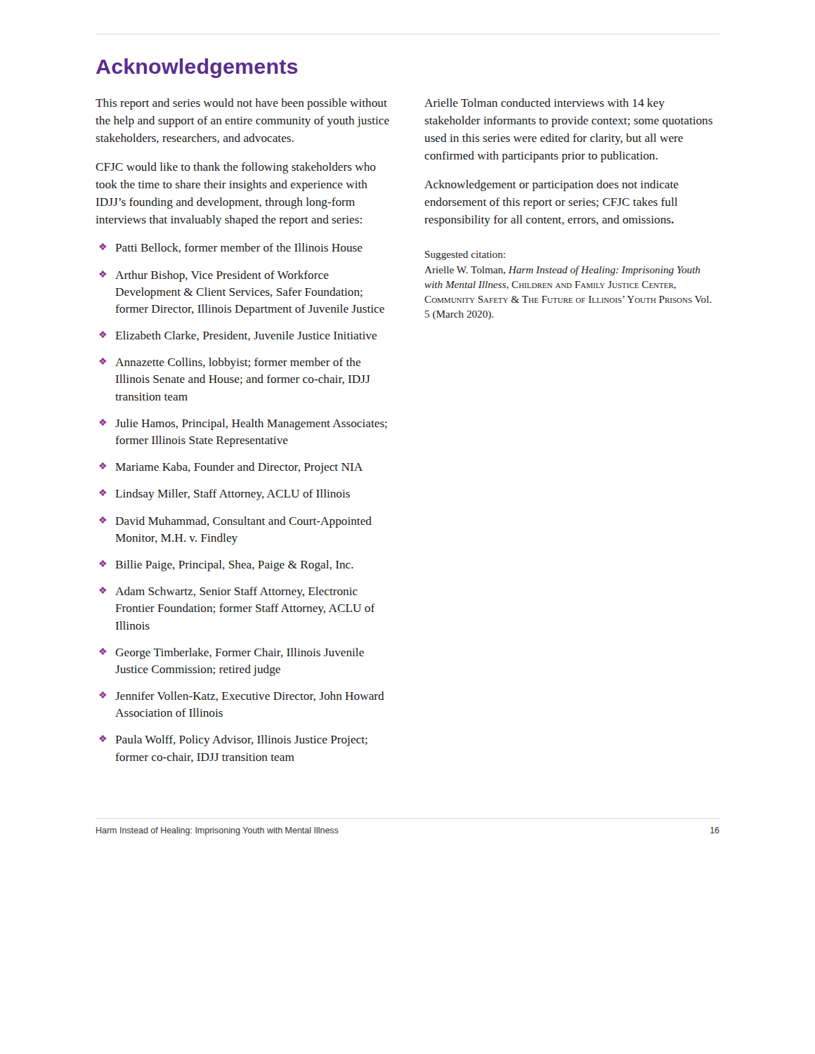Acknowledgements
This report and series would not have been possible without the help and support of an entire community of youth justice stakeholders, researchers, and advocates.
CFJC would like to thank the following stakeholders who took the time to share their insights and experience with IDJJ’s founding and development, through long-form interviews that invaluably shaped the report and series:
Patti Bellock, former member of the Illinois House
Arthur Bishop, Vice President of Workforce Development & Client Services, Safer Foundation; former Director, Illinois Department of Juvenile Justice
Elizabeth Clarke, President, Juvenile Justice Initiative
Annazette Collins, lobbyist; former member of the Illinois Senate and House; and former co-chair, IDJJ transition team
Julie Hamos, Principal, Health Management Associates; former Illinois State Representative
Mariame Kaba, Founder and Director, Project NIA
Lindsay Miller, Staff Attorney, ACLU of Illinois
David Muhammad, Consultant and Court-Appointed Monitor, M.H. v. Findley
Billie Paige, Principal, Shea, Paige & Rogal, Inc.
Adam Schwartz, Senior Staff Attorney, Electronic Frontier Foundation; former Staff Attorney, ACLU of Illinois
George Timberlake, Former Chair, Illinois Juvenile Justice Commission; retired judge
Jennifer Vollen-Katz, Executive Director, John Howard Association of Illinois
Paula Wolff, Policy Advisor, Illinois Justice Project; former co-chair, IDJJ transition team
Arielle Tolman conducted interviews with 14 key stakeholder informants to provide context; some quotations used in this series were edited for clarity, but all were confirmed with participants prior to publication.
Acknowledgement or participation does not indicate endorsement of this report or series; CFJC takes full responsibility for all content, errors, and omissions.
Suggested citation:
Arielle W. Tolman, Harm Instead of Healing: Imprisoning Youth with Mental Illness, Children and Family Justice Center, Community Safety & The Future of Illinois’ Youth Prisons Vol. 5 (March 2020).
Harm Instead of Healing: Imprisoning Youth with Mental Illness 16